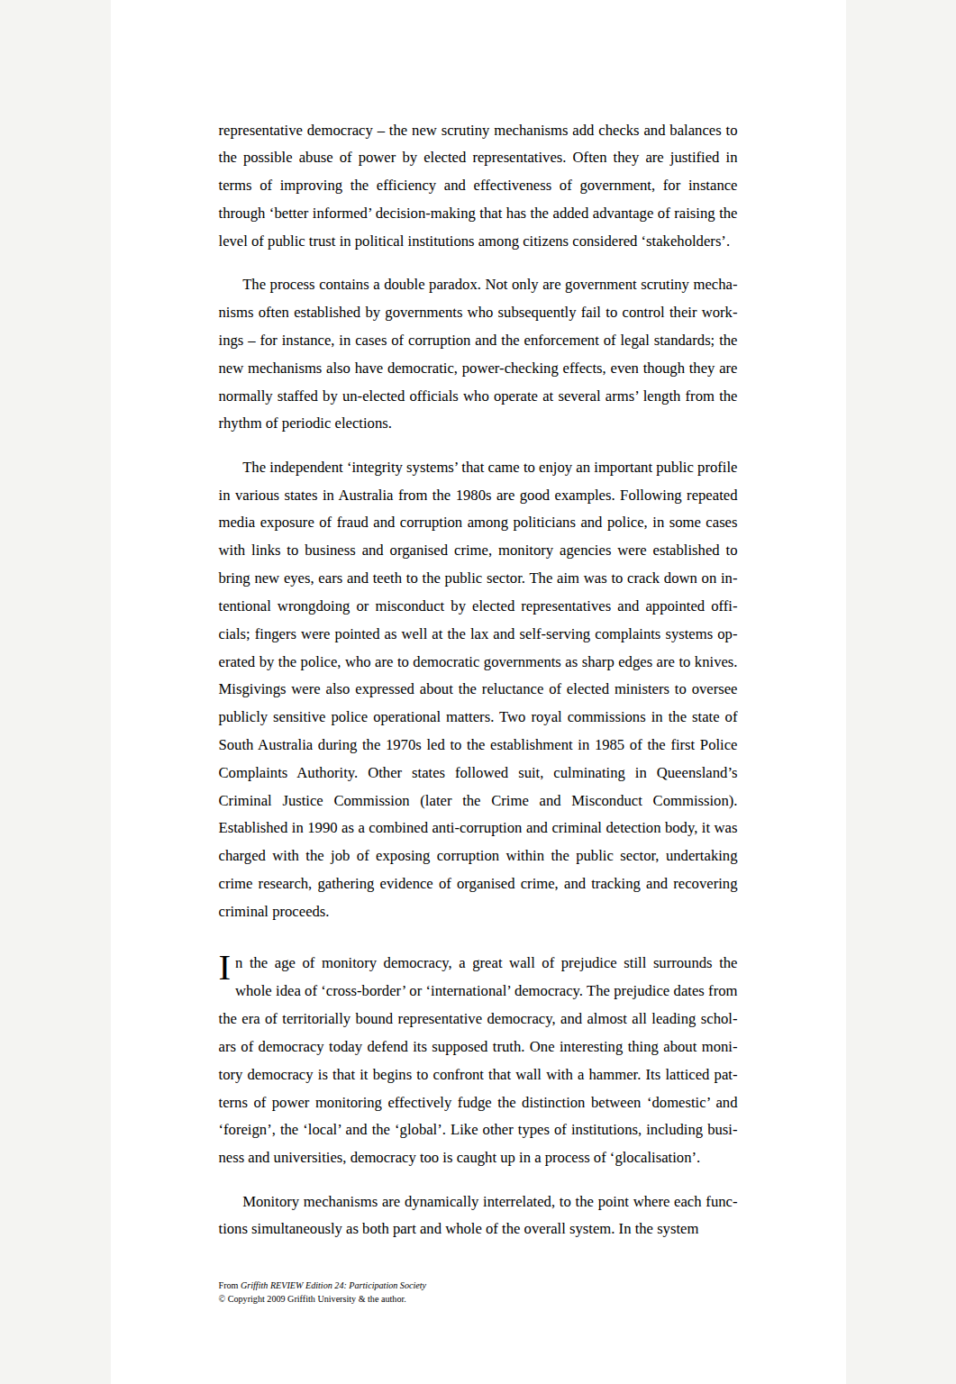representative democracy – the new scrutiny mechanisms add checks and balances to the possible abuse of power by elected representatives. Often they are justified in terms of improving the efficiency and effectiveness of government, for instance through ‘better informed’ decision-making that has the added advantage of raising the level of public trust in political institutions among citizens considered ‘stakeholders’.
The process contains a double paradox. Not only are government scrutiny mechanisms often established by governments who subsequently fail to control their workings – for instance, in cases of corruption and the enforcement of legal standards; the new mechanisms also have democratic, power-checking effects, even though they are normally staffed by un-elected officials who operate at several arms’ length from the rhythm of periodic elections.
The independent ‘integrity systems’ that came to enjoy an important public profile in various states in Australia from the 1980s are good examples. Following repeated media exposure of fraud and corruption among politicians and police, in some cases with links to business and organised crime, monitory agencies were established to bring new eyes, ears and teeth to the public sector. The aim was to crack down on intentional wrongdoing or misconduct by elected representatives and appointed officials; fingers were pointed as well at the lax and self-serving complaints systems operated by the police, who are to democratic governments as sharp edges are to knives. Misgivings were also expressed about the reluctance of elected ministers to oversee publicly sensitive police operational matters. Two royal commissions in the state of South Australia during the 1970s led to the establishment in 1985 of the first Police Complaints Authority. Other states followed suit, culminating in Queensland’s Criminal Justice Commission (later the Crime and Misconduct Commission). Established in 1990 as a combined anti-corruption and criminal detection body, it was charged with the job of exposing corruption within the public sector, undertaking crime research, gathering evidence of organised crime, and tracking and recovering criminal proceeds.
In the age of monitory democracy, a great wall of prejudice still surrounds the whole idea of ‘cross-border’ or ‘international’ democracy. The prejudice dates from the era of territorially bound representative democracy, and almost all leading scholars of democracy today defend its supposed truth. One interesting thing about monitory democracy is that it begins to confront that wall with a hammer. Its latticed patterns of power monitoring effectively fudge the distinction between ‘domestic’ and ‘foreign’, the ‘local’ and the ‘global’. Like other types of institutions, including business and universities, democracy too is caught up in a process of ‘glocalisation’.
Monitory mechanisms are dynamically interrelated, to the point where each functions simultaneously as both part and whole of the overall system. In the system
From Griffith REVIEW Edition 24: Participation Society
© Copyright 2009 Griffith University & the author.